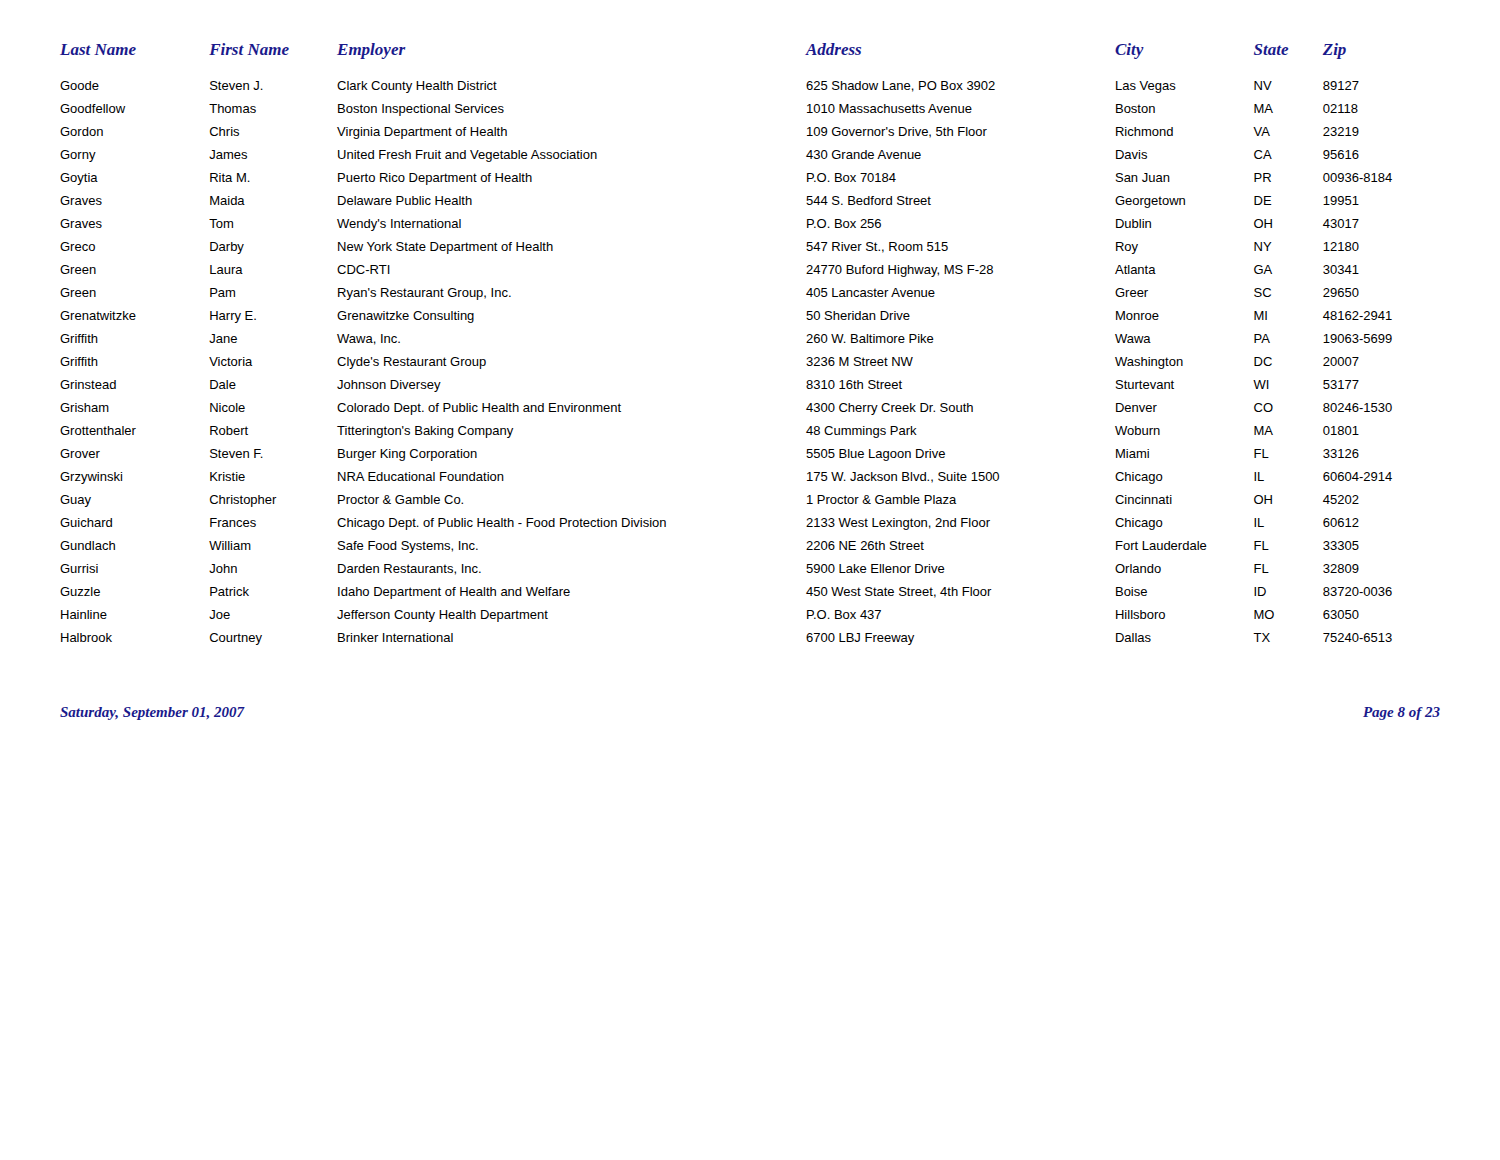| Last Name | First Name | Employer | Address | City | State | Zip |
| --- | --- | --- | --- | --- | --- | --- |
| Goode | Steven J. | Clark County Health District | 625 Shadow Lane, PO Box 3902 | Las Vegas | NV | 89127 |
| Goodfellow | Thomas | Boston Inspectional Services | 1010 Massachusetts Avenue | Boston | MA | 02118 |
| Gordon | Chris | Virginia Department of Health | 109 Governor's Drive, 5th Floor | Richmond | VA | 23219 |
| Gorny | James | United Fresh Fruit and Vegetable Association | 430 Grande Avenue | Davis | CA | 95616 |
| Goytia | Rita M. | Puerto Rico Department of Health | P.O. Box 70184 | San Juan | PR | 00936-8184 |
| Graves | Maida | Delaware Public Health | 544 S. Bedford Street | Georgetown | DE | 19951 |
| Graves | Tom | Wendy's International | P.O. Box 256 | Dublin | OH | 43017 |
| Greco | Darby | New York State Department of Health | 547 River St., Room 515 | Roy | NY | 12180 |
| Green | Laura | CDC-RTI | 24770 Buford Highway, MS F-28 | Atlanta | GA | 30341 |
| Green | Pam | Ryan's Restaurant Group, Inc. | 405 Lancaster Avenue | Greer | SC | 29650 |
| Grenatwitzke | Harry E. | Grenawitzke Consulting | 50 Sheridan Drive | Monroe | MI | 48162-2941 |
| Griffith | Jane | Wawa, Inc. | 260 W. Baltimore Pike | Wawa | PA | 19063-5699 |
| Griffith | Victoria | Clyde's Restaurant Group | 3236 M Street NW | Washington | DC | 20007 |
| Grinstead | Dale | Johnson Diversey | 8310 16th Street | Sturtevant | WI | 53177 |
| Grisham | Nicole | Colorado Dept. of Public Health and Environment | 4300 Cherry Creek Dr. South | Denver | CO | 80246-1530 |
| Grottenthaler | Robert | Titterington's Baking Company | 48 Cummings Park | Woburn | MA | 01801 |
| Grover | Steven F. | Burger King Corporation | 5505 Blue Lagoon Drive | Miami | FL | 33126 |
| Grzywinski | Kristie | NRA Educational Foundation | 175 W. Jackson Blvd., Suite 1500 | Chicago | IL | 60604-2914 |
| Guay | Christopher | Proctor & Gamble Co. | 1 Proctor & Gamble Plaza | Cincinnati | OH | 45202 |
| Guichard | Frances | Chicago Dept. of Public Health - Food Protection Division | 2133 West Lexington, 2nd Floor | Chicago | IL | 60612 |
| Gundlach | William | Safe Food Systems, Inc. | 2206 NE 26th Street | Fort Lauderdale | FL | 33305 |
| Gurrisi | John | Darden Restaurants, Inc. | 5900 Lake Ellenor Drive | Orlando | FL | 32809 |
| Guzzle | Patrick | Idaho Department of Health and Welfare | 450 West State Street, 4th Floor | Boise | ID | 83720-0036 |
| Hainline | Joe | Jefferson County Health Department | P.O. Box 437 | Hillsboro | MO | 63050 |
| Halbrook | Courtney | Brinker International | 6700 LBJ Freeway | Dallas | TX | 75240-6513 |
Saturday, September 01, 2007 Page 8 of 23